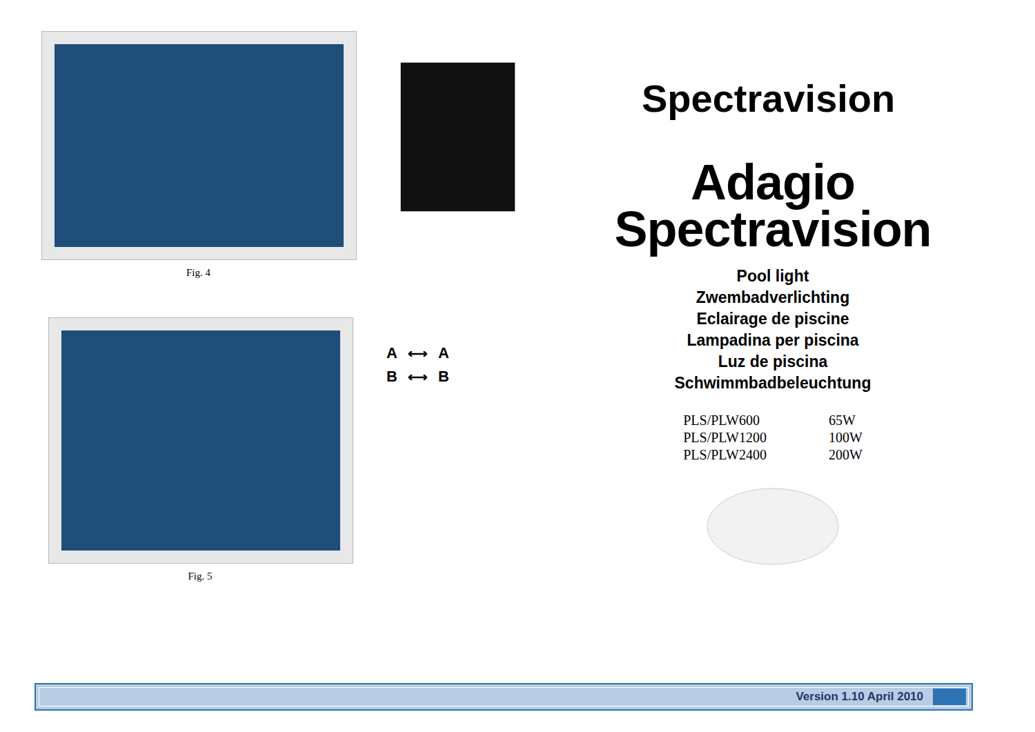Fig. 4
Fig. 5
A⟷A
B⟷B
Adagio
Spectravision
Pool light
Zwembadverlichting
Eclairage de piscine
Lampadina per piscina
Luz de piscina
Schwimmbadbeleuchtung
| PLS/PLW600 | 65W |
| PLS/PLW1200 | 100W |
| PLS/PLW2400 | 200W |
Version 1.10 April 2010